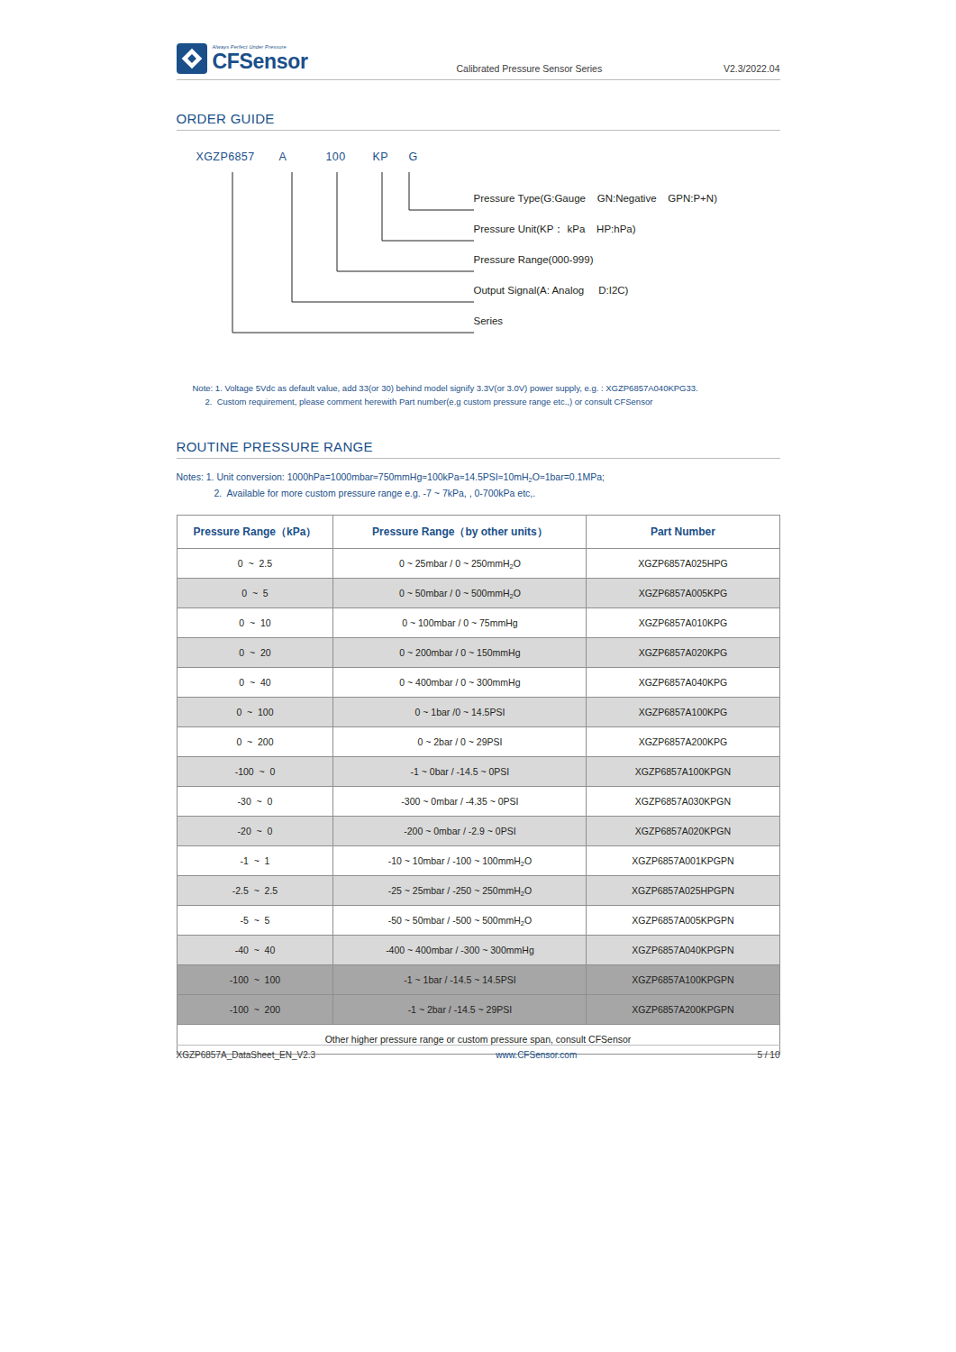Always Perfect Under Pressure CFSensor
Calibrated Pressure Sensor Series
V2.3/2022.04
ORDER GUIDE
XGZP6857 A 100 KP G
Pressure Type(G:Gauge GN:Negative GPN:P+N)
Pressure Unit(KP： kPa HP:hPa)
Pressure Range(000-999)
Output Signal(A: Analog D:I2C)
Series
Note: 1. Voltage 5Vdc as default value, add 33(or 30) behind model signify 3.3V(or 3.0V) power supply, e.g. : XGZP6857A040KPG33. 2. Custom requirement, please comment herewith Part number(e.g custom pressure range etc.,) or consult CFSensor
ROUTINE PRESSURE RANGE
Notes: 1. Unit conversion: 1000hPa=1000mbar≈750mmHg≈100kPa≈14.5PSI≈10mH2O≈1bar=0.1MPa; 2. Available for more custom pressure range e.g. -7 ~ 7kPa, , 0-700kPa etc,.
| Pressure Range（kPa） | Pressure Range（by other units） | Part Number |
| --- | --- | --- |
| 0 ~ 2.5 | 0 ~ 25mbar / 0 ~ 250mmH 2 O | XGZP6857A025HPG |
| 0 ~ 5 | 0 ~ 50mbar / 0 ~ 500mmH 2 O | XGZP6857A005KPG |
| 0 ~ 10 | 0 ~ 100mbar / 0 ~ 75mmHg | XGZP6857A010KPG |
| 0 ~ 20 | 0 ~ 200mbar / 0 ~ 150mmHg | XGZP6857A020KPG |
| 0 ~ 40 | 0 ~ 400mbar / 0 ~ 300mmHg | XGZP6857A040KPG |
| 0 ~ 100 | 0 ~ 1bar /0 ~ 14.5PSI | XGZP6857A100KPG |
| 0 ~ 200 | 0 ~ 2bar / 0 ~ 29PSI | XGZP6857A200KPG |
| -100 ~ 0 | -1 ~ 0bar / -14.5 ~ 0PSI | XGZP6857A100KPGN |
| -30 ~ 0 | -300 ~ 0mbar / -4.35 ~ 0PSI | XGZP6857A030KPGN |
| -20 ~ 0 | -200 ~ 0mbar / -2.9 ~ 0PSI | XGZP6857A020KPGN |
| -1 ~ 1 | -10 ~ 10mbar / -100 ~ 100mmH 2 O | XGZP6857A001KPGPN |
| -2.5 ~ 2.5 | -25 ~ 25mbar / -250 ~ 250mmH 2 O | XGZP6857A025HPGPN |
| -5 ~ 5 | -50 ~ 50mbar / -500 ~ 500mmH 2 O | XGZP6857A005KPGPN |
| -40 ~ 40 | -400 ~ 400mbar / -300 ~ 300mmHg | XGZP6857A040KPGPN |
| -100 ~ 100 | -1 ~ 1bar / -14.5 ~ 14.5PSI | XGZP6857A100KPGPN |
| -100 ~ 200 | -1 ~ 2bar / -14.5 ~ 29PSI | XGZP6857A200KPGPN |
| Other higher pressure range or custom pressure span, consult CFSensor |
XGZP6857A_DataSheet_EN_V2.3
www.CFSensor.com
5 / 10